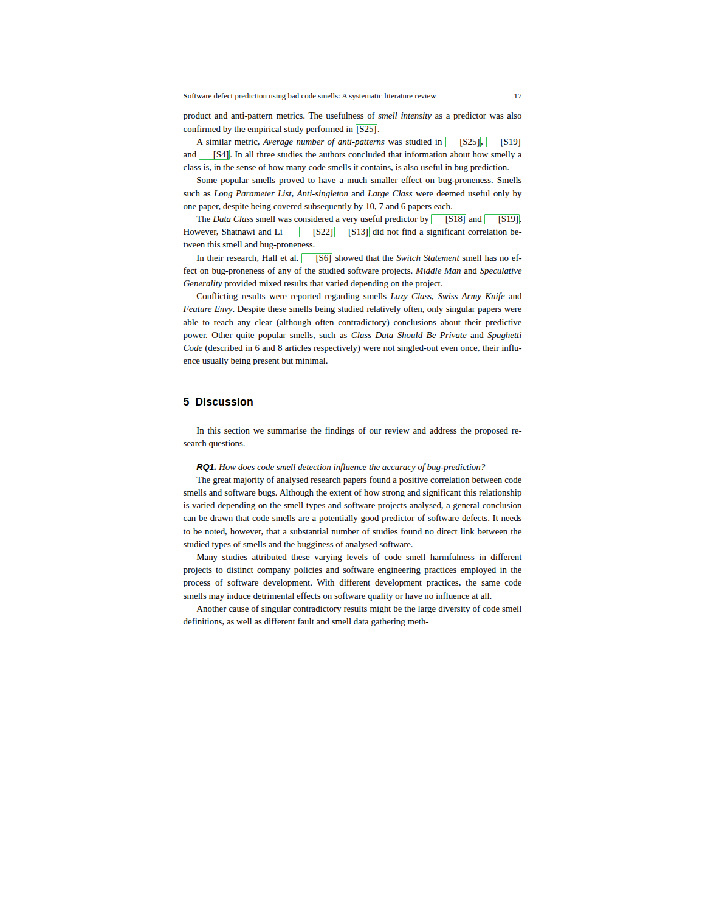Software defect prediction using bad code smells: A systematic literature review 17
product and anti-pattern metrics. The usefulness of smell intensity as a predictor was also confirmed by the empirical study performed in [S25].
A similar metric, Average number of anti-patterns was studied in [S25], [S19] and [S4]. In all three studies the authors concluded that information about how smelly a class is, in the sense of how many code smells it contains, is also useful in bug prediction.
Some popular smells proved to have a much smaller effect on bug-proneness. Smells such as Long Parameter List, Anti-singleton and Large Class were deemed useful only by one paper, despite being covered subsequently by 10, 7 and 6 papers each.
The Data Class smell was considered a very useful predictor by [S18] and [S19]. However, Shatnawi and Li [S22][S13] did not find a significant correlation between this smell and bug-proneness.
In their research, Hall et al. [S6] showed that the Switch Statement smell has no effect on bug-proneness of any of the studied software projects. Middle Man and Speculative Generality provided mixed results that varied depending on the project.
Conflicting results were reported regarding smells Lazy Class, Swiss Army Knife and Feature Envy. Despite these smells being studied relatively often, only singular papers were able to reach any clear (although often contradictory) conclusions about their predictive power. Other quite popular smells, such as Class Data Should Be Private and Spaghetti Code (described in 6 and 8 articles respectively) were not singled-out even once, their influence usually being present but minimal.
5 Discussion
In this section we summarise the findings of our review and address the proposed research questions.
RQ1. How does code smell detection influence the accuracy of bug-prediction?
The great majority of analysed research papers found a positive correlation between code smells and software bugs. Although the extent of how strong and significant this relationship is varied depending on the smell types and software projects analysed, a general conclusion can be drawn that code smells are a potentially good predictor of software defects. It needs to be noted, however, that a substantial number of studies found no direct link between the studied types of smells and the bugginess of analysed software.
Many studies attributed these varying levels of code smell harmfulness in different projects to distinct company policies and software engineering practices employed in the process of software development. With different development practices, the same code smells may induce detrimental effects on software quality or have no influence at all.
Another cause of singular contradictory results might be the large diversity of code smell definitions, as well as different fault and smell data gathering meth-